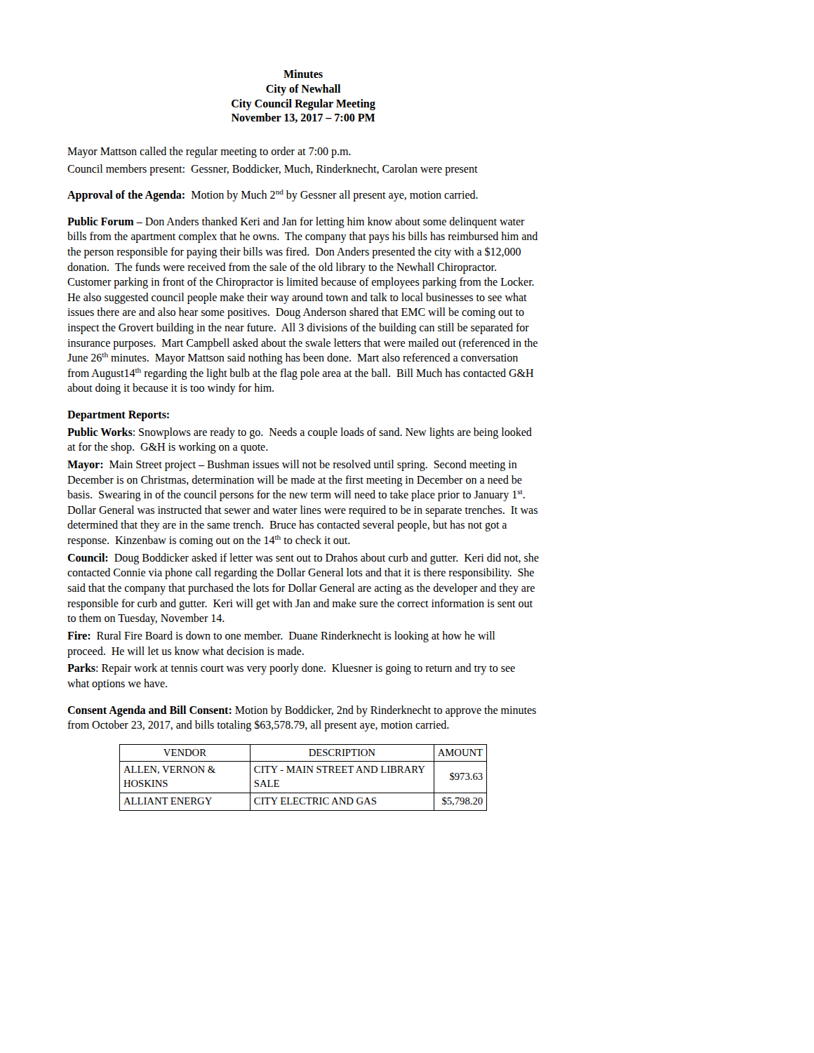Minutes
City of Newhall
City Council Regular Meeting
November 13, 2017 – 7:00 PM
Mayor Mattson called the regular meeting to order at 7:00 p.m.
Council members present: Gessner, Boddicker, Much, Rinderknecht, Carolan were present
Approval of the Agenda: Motion by Much 2nd by Gessner all present aye, motion carried.
Public Forum – Don Anders thanked Keri and Jan for letting him know about some delinquent water bills from the apartment complex that he owns. The company that pays his bills has reimbursed him and the person responsible for paying their bills was fired. Don Anders presented the city with a $12,000 donation. The funds were received from the sale of the old library to the Newhall Chiropractor. Customer parking in front of the Chiropractor is limited because of employees parking from the Locker. He also suggested council people make their way around town and talk to local businesses to see what issues there are and also hear some positives. Doug Anderson shared that EMC will be coming out to inspect the Grovert building in the near future. All 3 divisions of the building can still be separated for insurance purposes. Mart Campbell asked about the swale letters that were mailed out (referenced in the June 26th minutes. Mayor Mattson said nothing has been done. Mart also referenced a conversation from August14th regarding the light bulb at the flag pole area at the ball. Bill Much has contacted G&H about doing it because it is too windy for him.
Department Reports:
Public Works: Snowplows are ready to go. Needs a couple loads of sand. New lights are being looked at for the shop. G&H is working on a quote.
Mayor: Main Street project – Bushman issues will not be resolved until spring. Second meeting in December is on Christmas, determination will be made at the first meeting in December on a need be basis. Swearing in of the council persons for the new term will need to take place prior to January 1st. Dollar General was instructed that sewer and water lines were required to be in separate trenches. It was determined that they are in the same trench. Bruce has contacted several people, but has not got a response. Kinzenbaw is coming out on the 14th to check it out.
Council: Doug Boddicker asked if letter was sent out to Drahos about curb and gutter. Keri did not, she contacted Connie via phone call regarding the Dollar General lots and that it is there responsibility. She said that the company that purchased the lots for Dollar General are acting as the developer and they are responsible for curb and gutter. Keri will get with Jan and make sure the correct information is sent out to them on Tuesday, November 14.
Fire: Rural Fire Board is down to one member. Duane Rinderknecht is looking at how he will proceed. He will let us know what decision is made.
Parks: Repair work at tennis court was very poorly done. Kluesner is going to return and try to see what options we have.
Consent Agenda and Bill Consent: Motion by Boddicker, 2nd by Rinderknecht to approve the minutes from October 23, 2017, and bills totaling $63,578.79, all present aye, motion carried.
| VENDOR | DESCRIPTION | AMOUNT |
| --- | --- | --- |
| ALLEN, VERNON & HOSKINS | CITY - MAIN STREET AND LIBRARY SALE | $973.63 |
| ALLIANT ENERGY | CITY ELECTRIC AND GAS | $5,798.20 |